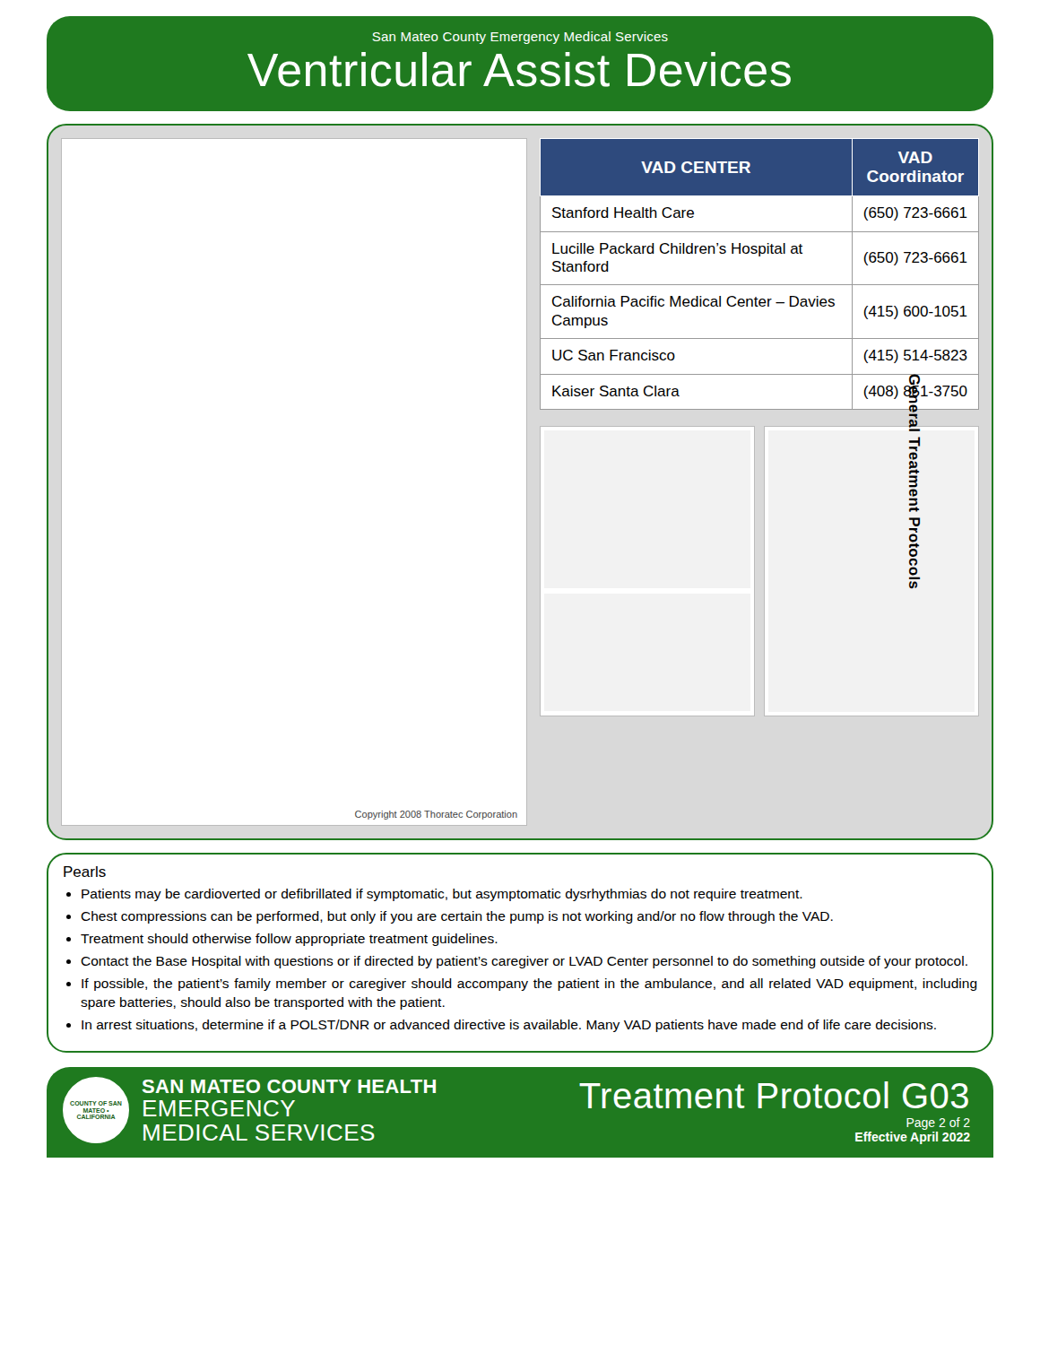San Mateo County Emergency Medical Services
Ventricular Assist Devices
General Treatment Protocols
Copyright 2008 Thoratec Corporation
| VAD CENTER | VAD Coordinator |
| --- | --- |
| Stanford Health Care | (650) 723-6661 |
| Lucille Packard Children’s Hospital at Stanford | (650) 723-6661 |
| California Pacific Medical Center – Davies Campus | (415) 600-1051 |
| UC San Francisco | (415) 514-5823 |
| Kaiser Santa Clara | (408) 851-3750 |
Pearls
Patients may be cardioverted or defibrillated if symptomatic, but asymptomatic dysrhythmias do not require treatment.
Chest compressions can be performed, but only if you are certain the pump is not working and/or no flow through the VAD.
Treatment should otherwise follow appropriate treatment guidelines.
Contact the Base Hospital with questions or if directed by patient’s caregiver or LVAD Center personnel to do something outside of your protocol.
If possible, the patient’s family member or caregiver should accompany the patient in the ambulance, and all related VAD equipment, including spare batteries, should also be transported with the patient.
In arrest situations, determine if a POLST/DNR or advanced directive is available. Many VAD patients have made end of life care decisions.
COUNTY OF SAN MATEO • CALIFORNIA
SAN MATEO COUNTY HEALTH
EMERGENCY
MEDICAL SERVICES
Treatment Protocol G03
Page 2 of 2
Effective April 2022